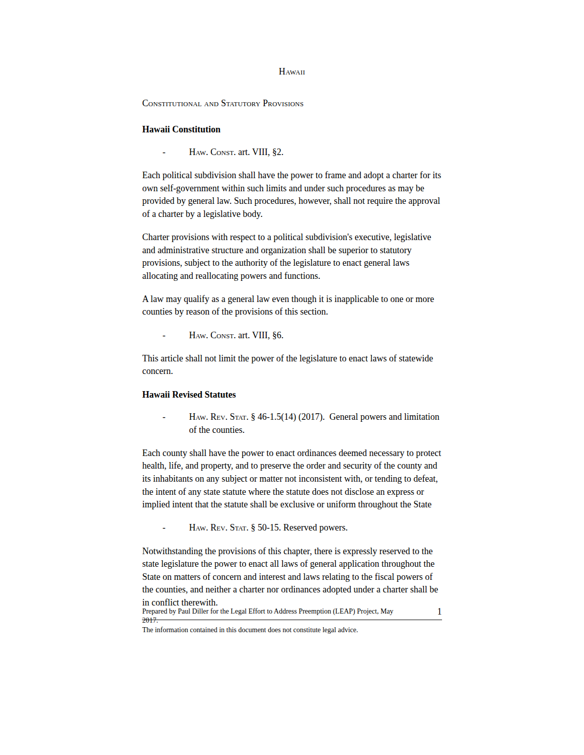Hawaii
Constitutional and Statutory Provisions
Hawaii Constitution
Haw. Const. art. VIII, §2.
Each political subdivision shall have the power to frame and adopt a charter for its own self-government within such limits and under such procedures as may be provided by general law. Such procedures, however, shall not require the approval of a charter by a legislative body.
Charter provisions with respect to a political subdivision's executive, legislative and administrative structure and organization shall be superior to statutory provisions, subject to the authority of the legislature to enact general laws allocating and reallocating powers and functions.
A law may qualify as a general law even though it is inapplicable to one or more counties by reason of the provisions of this section.
Haw. Const. art. VIII, §6.
This article shall not limit the power of the legislature to enact laws of statewide concern.
Hawaii Revised Statutes
Haw. Rev. Stat. § 46-1.5(14) (2017). General powers and limitation of the counties.
Each county shall have the power to enact ordinances deemed necessary to protect health, life, and property, and to preserve the order and security of the county and its inhabitants on any subject or matter not inconsistent with, or tending to defeat, the intent of any state statute where the statute does not disclose an express or implied intent that the statute shall be exclusive or uniform throughout the State
Haw. Rev. Stat. § 50-15. Reserved powers.
Notwithstanding the provisions of this chapter, there is expressly reserved to the state legislature the power to enact all laws of general application throughout the State on matters of concern and interest and laws relating to the fiscal powers of the counties, and neither a charter nor ordinances adopted under a charter shall be in conflict therewith.
1 Prepared by Paul Diller for the Legal Effort to Address Preemption (LEAP) Project, May 2017.
The information contained in this document does not constitute legal advice.